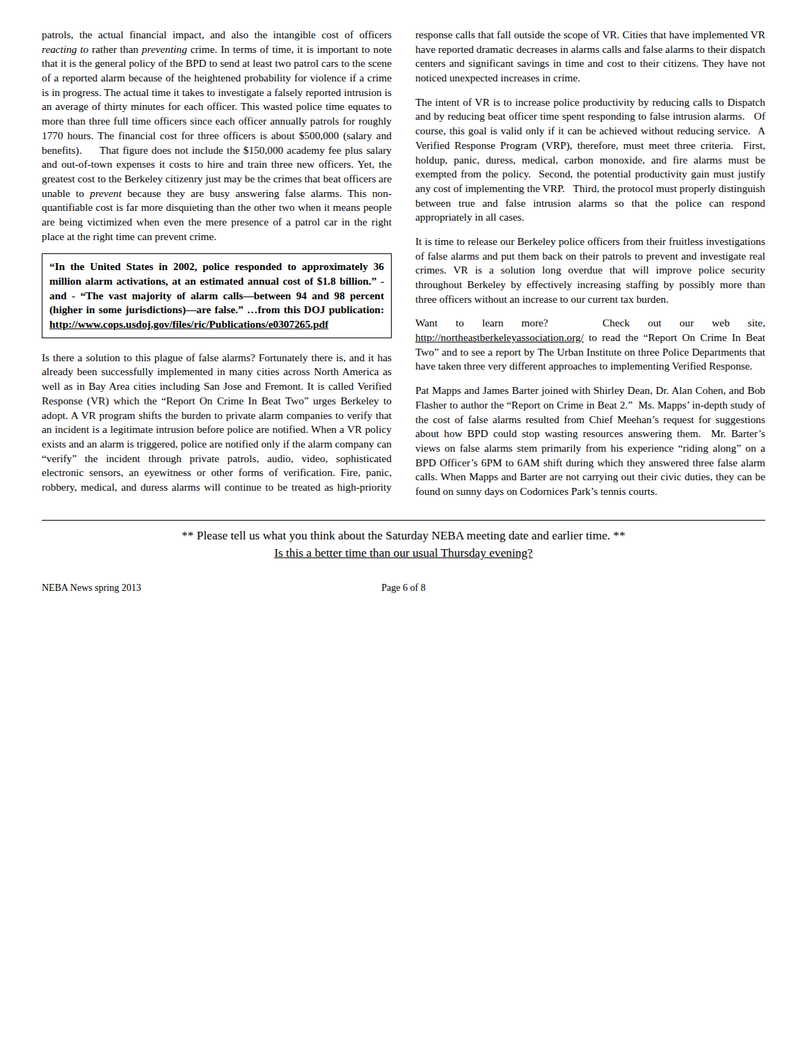patrols, the actual financial impact, and also the intangible cost of officers reacting to rather than preventing crime. In terms of time, it is important to note that it is the general policy of the BPD to send at least two patrol cars to the scene of a reported alarm because of the heightened probability for violence if a crime is in progress. The actual time it takes to investigate a falsely reported intrusion is an average of thirty minutes for each officer. This wasted police time equates to more than three full time officers since each officer annually patrols for roughly 1770 hours. The financial cost for three officers is about $500,000 (salary and benefits). That figure does not include the $150,000 academy fee plus salary and out-of-town expenses it costs to hire and train three new officers. Yet, the greatest cost to the Berkeley citizenry just may be the crimes that beat officers are unable to prevent because they are busy answering false alarms. This non-quantifiable cost is far more disquieting than the other two when it means people are being victimized when even the mere presence of a patrol car in the right place at the right time can prevent crime.
“In the United States in 2002, police responded to approximately 36 million alarm activations, at an estimated annual cost of $1.8 billion.” -and - “The vast majority of alarm calls—between 94 and 98 percent (higher in some jurisdictions)—are false.” …from this DOJ publication: http://www.cops.usdoj.gov/files/ric/Publications/e0307265.pdf
Is there a solution to this plague of false alarms? Fortunately there is, and it has already been successfully implemented in many cities across North America as well as in Bay Area cities including San Jose and Fremont. It is called Verified Response (VR) which the “Report On Crime In Beat Two” urges Berkeley to adopt. A VR program shifts the burden to private alarm companies to verify that an incident is a legitimate intrusion before police are notified. When a VR policy exists and an alarm is triggered, police are notified only if the alarm company can “verify” the incident through private patrols, audio, video, sophisticated electronic sensors, an eyewitness or other forms of verification. Fire, panic, robbery, medical, and duress alarms will continue to be treated as high-priority response calls that fall outside the scope of VR. Cities that have implemented VR have reported dramatic decreases in alarms calls and false alarms to their dispatch centers and significant savings in time and cost to their citizens. They have not noticed unexpected increases in crime.
The intent of VR is to increase police productivity by reducing calls to Dispatch and by reducing beat officer time spent responding to false intrusion alarms. Of course, this goal is valid only if it can be achieved without reducing service. A Verified Response Program (VRP), therefore, must meet three criteria. First, holdup, panic, duress, medical, carbon monoxide, and fire alarms must be exempted from the policy. Second, the potential productivity gain must justify any cost of implementing the VRP. Third, the protocol must properly distinguish between true and false intrusion alarms so that the police can respond appropriately in all cases.
It is time to release our Berkeley police officers from their fruitless investigations of false alarms and put them back on their patrols to prevent and investigate real crimes. VR is a solution long overdue that will improve police security throughout Berkeley by effectively increasing staffing by possibly more than three officers without an increase to our current tax burden.
Want to learn more? Check out our web site, http://northeastberkeleyassociation.org/ to read the “Report On Crime In Beat Two” and to see a report by The Urban Institute on three Police Departments that have taken three very different approaches to implementing Verified Response.
Pat Mapps and James Barter joined with Shirley Dean, Dr. Alan Cohen, and Bob Flasher to author the “Report on Crime in Beat 2.” Ms. Mapps’ in-depth study of the cost of false alarms resulted from Chief Meehan’s request for suggestions about how BPD could stop wasting resources answering them. Mr. Barter’s views on false alarms stem primarily from his experience “riding along” on a BPD Officer’s 6PM to 6AM shift during which they answered three false alarm calls. When Mapps and Barter are not carrying out their civic duties, they can be found on sunny days on Codornices Park’s tennis courts.
** Please tell us what you think about the Saturday NEBA meeting date and earlier time. ** Is this a better time than our usual Thursday evening?
NEBA News spring 2013
Page 6 of 8
NEBA News spring 2013